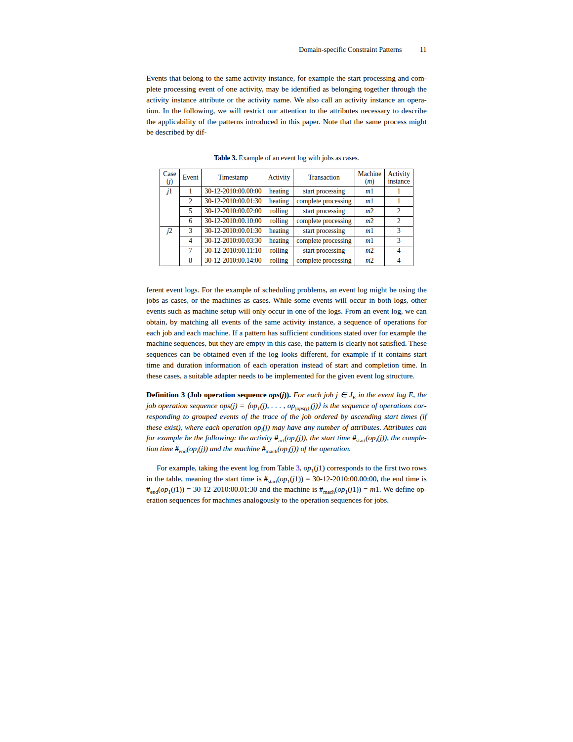Domain-specific Constraint Patterns11
Events that belong to the same activity instance, for example the start processing and complete processing event of one activity, may be identified as belonging together through the activity instance attribute or the activity name. We also call an activity instance an operation. In the following, we will restrict our attention to the attributes necessary to describe the applicability of the patterns introduced in this paper. Note that the same process might be described by dif-
Table 3. Example of an event log with jobs as cases.
| Case ( j ) | Event | Timestamp | Activity | Transaction | Machine ( m ) | Activity instance |
| --- | --- | --- | --- | --- | --- | --- |
| j 1 | 1 | 30-12-2010:00.00:00 | heating | start processing | m 1 | 1 |
| | 2 | 30-12-2010:00.01:30 | heating | complete processing | m 1 | 1 |
| | 5 | 30-12-2010:00.02:00 | rolling | start processing | m 2 | 2 |
| | 6 | 30-12-2010:00.10:00 | rolling | complete processing | m 2 | 2 |
| j 2 | 3 | 30-12-2010:00.01:30 | heating | start processing | m 1 | 3 |
| | 4 | 30-12-2010:00.03:30 | heating | complete processing | m 1 | 3 |
| | 7 | 30-12-2010:00.11:10 | rolling | start processing | m 2 | 4 |
| | 8 | 30-12-2010:00.14:00 | rolling | complete processing | m 2 | 4 |
ferent event logs. For the example of scheduling problems, an event log might be using the jobs as cases, or the machines as cases. While some events will occur in both logs, other events such as machine setup will only occur in one of the logs. From an event log, we can obtain, by matching all events of the same activity instance, a sequence of operations for each job and each machine. If a pattern has sufficient conditions stated over for example the machine sequences, but they are empty in this case, the pattern is clearly not satisfied. These sequences can be obtained even if the log looks different, for example if it contains start time and duration information of each operation instead of start and completion time. In these cases, a suitable adapter needs to be implemented for the given event log structure.
Definition 3 (Job operation sequence ops(j)). For each job j ∈ JE in the event log E, the job operation sequence ops(j) = ⟨op1(j), . . . , op|ops(j)|(j)⟩ is the sequence of operations corresponding to grouped events of the trace of the job ordered by ascending start times (if these exist), where each operation opi(j) may have any number of attributes. Attributes can for example be the following: the activity #act(opi(j)), the start time #start(opi(j)), the completion time #end(opi(j)) and the machine #mach(opi(j)) of the operation.
For example, taking the event log from Table 3, op1(j1) corresponds to the first two rows in the table, meaning the start time is #start(op1(j1)) = 30-12-2010:00.00:00, the end time is #end(op1(j1)) = 30-12-2010:00.01:30 and the machine is #mach(op1(j1)) = m1. We define operation sequences for machines analogously to the operation sequences for jobs.